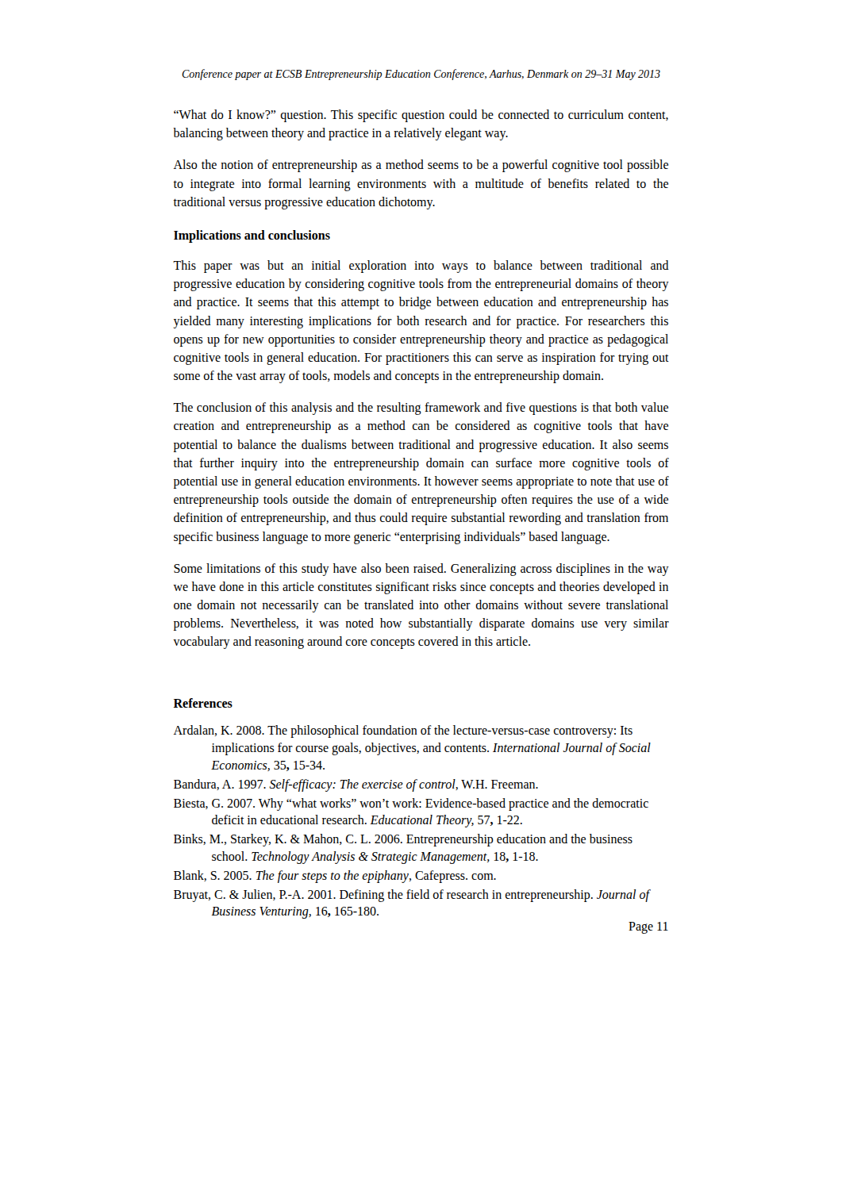Conference paper at ECSB Entrepreneurship Education Conference, Aarhus, Denmark on 29–31 May 2013
“What do I know?” question. This specific question could be connected to curriculum content, balancing between theory and practice in a relatively elegant way.
Also the notion of entrepreneurship as a method seems to be a powerful cognitive tool possible to integrate into formal learning environments with a multitude of benefits related to the traditional versus progressive education dichotomy.
Implications and conclusions
This paper was but an initial exploration into ways to balance between traditional and progressive education by considering cognitive tools from the entrepreneurial domains of theory and practice. It seems that this attempt to bridge between education and entrepreneurship has yielded many interesting implications for both research and for practice. For researchers this opens up for new opportunities to consider entrepreneurship theory and practice as pedagogical cognitive tools in general education. For practitioners this can serve as inspiration for trying out some of the vast array of tools, models and concepts in the entrepreneurship domain.
The conclusion of this analysis and the resulting framework and five questions is that both value creation and entrepreneurship as a method can be considered as cognitive tools that have potential to balance the dualisms between traditional and progressive education. It also seems that further inquiry into the entrepreneurship domain can surface more cognitive tools of potential use in general education environments. It however seems appropriate to note that use of entrepreneurship tools outside the domain of entrepreneurship often requires the use of a wide definition of entrepreneurship, and thus could require substantial rewording and translation from specific business language to more generic “enterprising individuals” based language.
Some limitations of this study have also been raised. Generalizing across disciplines in the way we have done in this article constitutes significant risks since concepts and theories developed in one domain not necessarily can be translated into other domains without severe translational problems. Nevertheless, it was noted how substantially disparate domains use very similar vocabulary and reasoning around core concepts covered in this article.
References
Ardalan, K. 2008. The philosophical foundation of the lecture-versus-case controversy: Its implications for course goals, objectives, and contents. International Journal of Social Economics, 35, 15-34.
Bandura, A. 1997. Self-efficacy: The exercise of control, W.H. Freeman.
Biesta, G. 2007. Why “what works” won’t work: Evidence-based practice and the democratic deficit in educational research. Educational Theory, 57, 1-22.
Binks, M., Starkey, K. & Mahon, C. L. 2006. Entrepreneurship education and the business school. Technology Analysis & Strategic Management, 18, 1-18.
Blank, S. 2005. The four steps to the epiphany, Cafepress. com.
Bruyat, C. & Julien, P.-A. 2001. Defining the field of research in entrepreneurship. Journal of Business Venturing, 16, 165-180.
Page 11